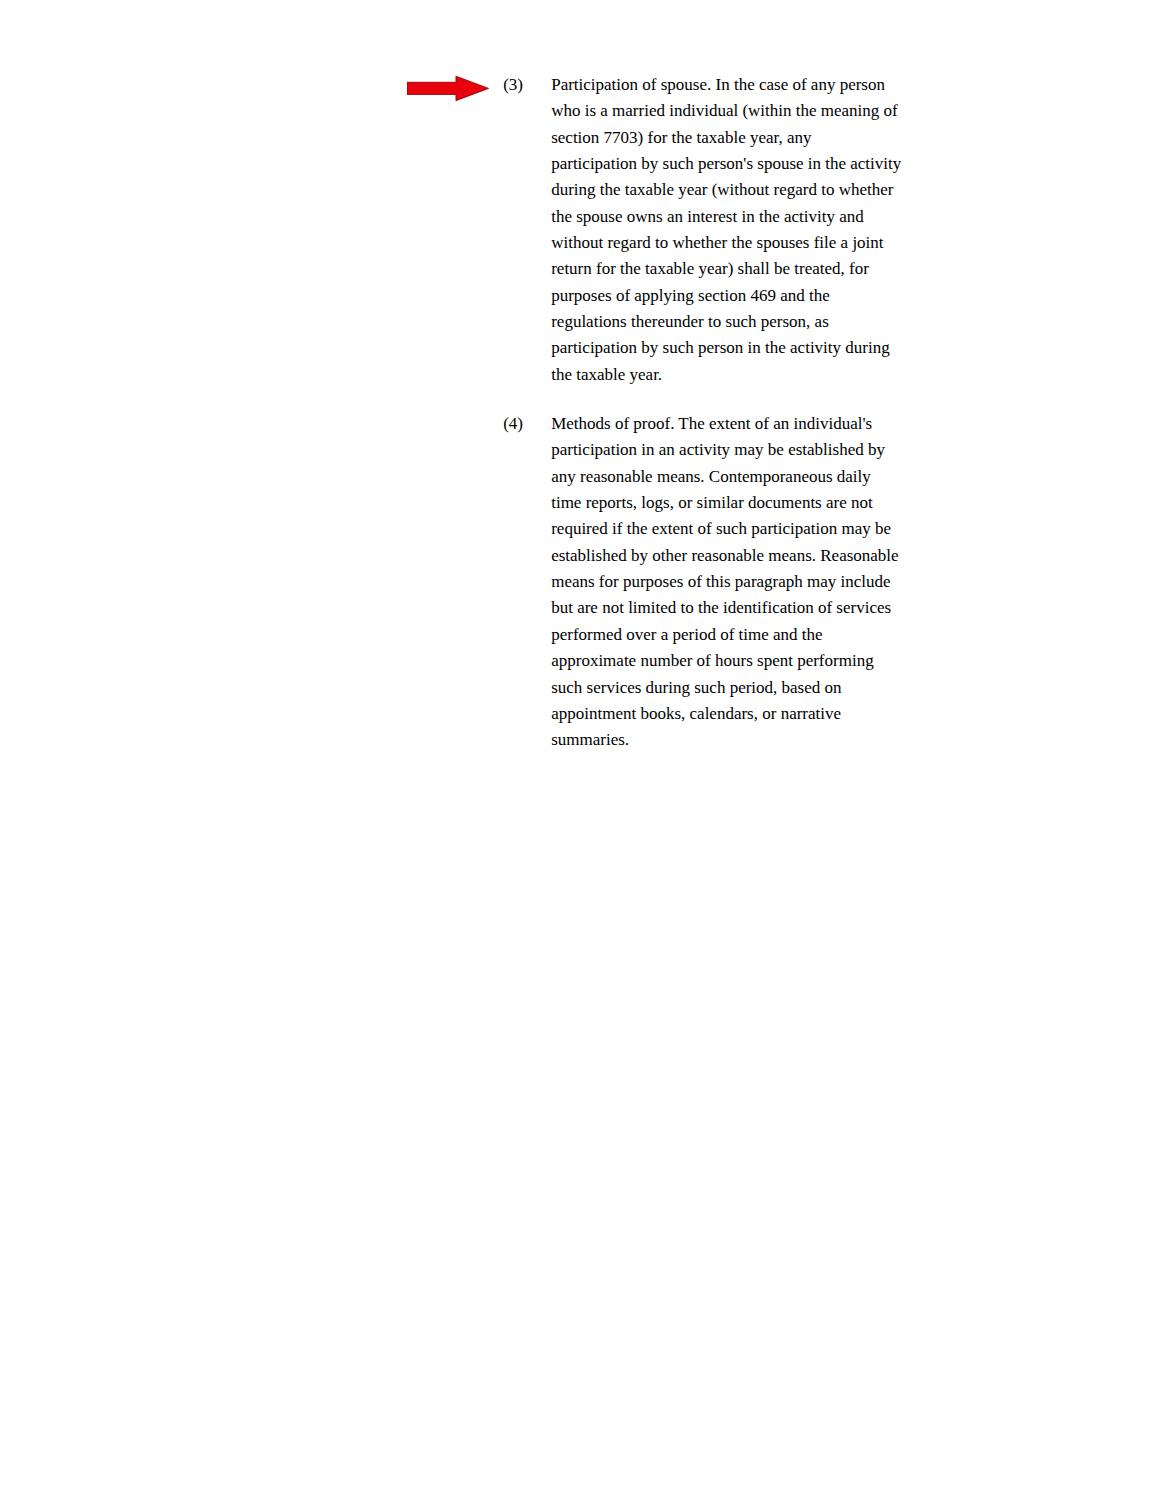(3) Participation of spouse. In the case of any person who is a married individual (within the meaning of section 7703) for the taxable year, any participation by such person's spouse in the activity during the taxable year (without regard to whether the spouse owns an interest in the activity and without regard to whether the spouses file a joint return for the taxable year) shall be treated, for purposes of applying section 469 and the regulations thereunder to such person, as participation by such person in the activity during the taxable year.
(4) Methods of proof. The extent of an individual's participation in an activity may be established by any reasonable means. Contemporaneous daily time reports, logs, or similar documents are not required if the extent of such participation may be established by other reasonable means. Reasonable means for purposes of this paragraph may include but are not limited to the identification of services performed over a period of time and the approximate number of hours spent performing such services during such period, based on appointment books, calendars, or narrative summaries.